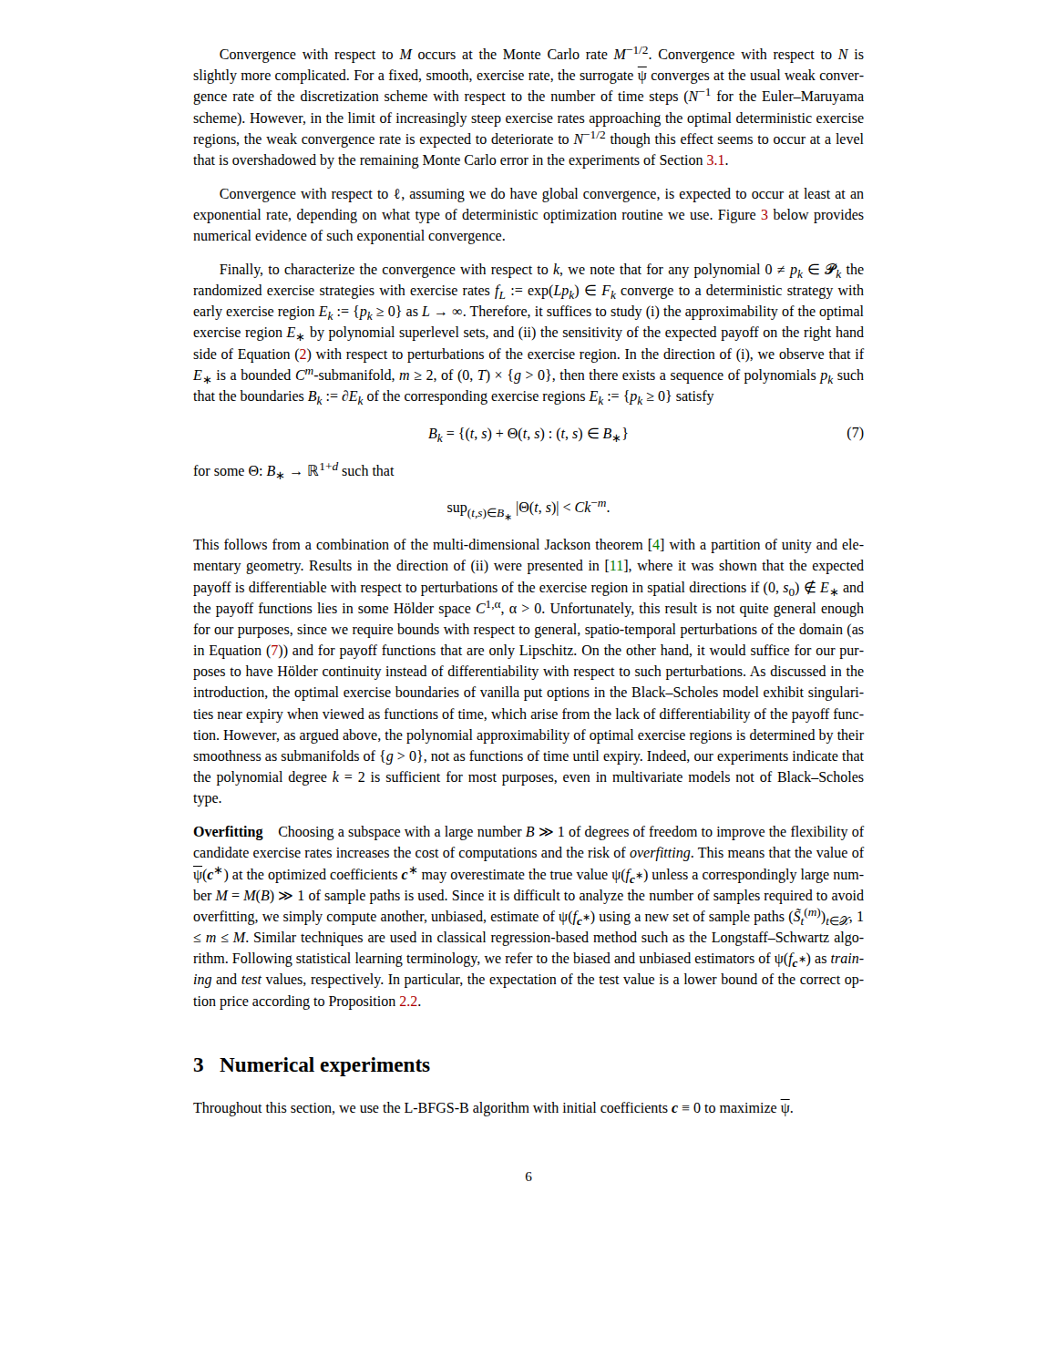Convergence with respect to M occurs at the Monte Carlo rate M−1/2. Convergence with respect to N is slightly more complicated. For a fixed, smooth, exercise rate, the surrogate ψ converges at the usual weak convergence rate of the discretization scheme with respect to the number of time steps (N−1 for the Euler–Maruyama scheme). However, in the limit of increasingly steep exercise rates approaching the optimal deterministic exercise regions, the weak convergence rate is expected to deteriorate to N−1/2 though this effect seems to occur at a level that is overshadowed by the remaining Monte Carlo error in the experiments of Section 3.1.
Convergence with respect to ℓ, assuming we do have global convergence, is expected to occur at least at an exponential rate, depending on what type of deterministic optimization routine we use. Figure 3 below provides numerical evidence of such exponential convergence.
Finally, to characterize the convergence with respect to k, we note that for any polynomial 0 ≠ pk ∈ 𝓟k the randomized exercise strategies with exercise rates fL := exp(Lpk) ∈ Fk converge to a deterministic strategy with early exercise region Ek := {pk ≥ 0} as L → ∞. Therefore, it suffices to study (i) the approximability of the optimal exercise region E∗ by polynomial superlevel sets, and (ii) the sensitivity of the expected payoff on the right hand side of Equation (2) with respect to perturbations of the exercise region. In the direction of (i), we observe that if E∗ is a bounded Cm-submanifold, m ≥ 2, of (0, T) × {g > 0}, then there exists a sequence of polynomials pk such that the boundaries Bk := ∂Ek of the corresponding exercise regions Ek := {pk ≥ 0} satisfy
Bk = {(t, s) + Θ(t, s) : (t, s) ∈ B∗} (7)
for some Θ: B∗ → ℝ1+d such that
sup(t,s)∈B∗ |Θ(t, s)| < Ck−m.
This follows from a combination of the multi-dimensional Jackson theorem [4] with a partition of unity and elementary geometry. Results in the direction of (ii) were presented in [11], where it was shown that the expected payoff is differentiable with respect to perturbations of the exercise region in spatial directions if (0, s0) ∉ E∗ and the payoff functions lies in some Hölder space C1,α, α > 0. Unfortunately, this result is not quite general enough for our purposes, since we require bounds with respect to general, spatio-temporal perturbations of the domain (as in Equation (7)) and for payoff functions that are only Lipschitz. On the other hand, it would suffice for our purposes to have Hölder continuity instead of differentiability with respect to such perturbations. As discussed in the introduction, the optimal exercise boundaries of vanilla put options in the Black–Scholes model exhibit singularities near expiry when viewed as functions of time, which arise from the lack of differentiability of the payoff function. However, as argued above, the polynomial approximability of optimal exercise regions is determined by their smoothness as submanifolds of {g > 0}, not as functions of time until expiry. Indeed, our experiments indicate that the polynomial degree k = 2 is sufficient for most purposes, even in multivariate models not of Black–Scholes type.
Overfitting Choosing a subspace with a large number B ≫ 1 of degrees of freedom to improve the flexibility of candidate exercise rates increases the cost of computations and the risk of overfitting. This means that the value of ψ(c∗) at the optimized coefficients c∗ may overestimate the true value ψ(fc∗) unless a correspondingly large number M = M(B) ≫ 1 of sample paths is used. Since it is difficult to analyze the number of samples required to avoid overfitting, we simply compute another, unbiased, estimate of ψ(fc∗) using a new set of sample paths (S̃t(m))t∈𝒳, 1 ≤ m ≤ M. Similar techniques are used in classical regression-based method such as the Longstaff–Schwartz algorithm. Following statistical learning terminology, we refer to the biased and unbiased estimators of ψ(fc∗) as training and test values, respectively. In particular, the expectation of the test value is a lower bound of the correct option price according to Proposition 2.2.
3 Numerical experiments
Throughout this section, we use the L-BFGS-B algorithm with initial coefficients c ≡ 0 to maximize ψ.
6